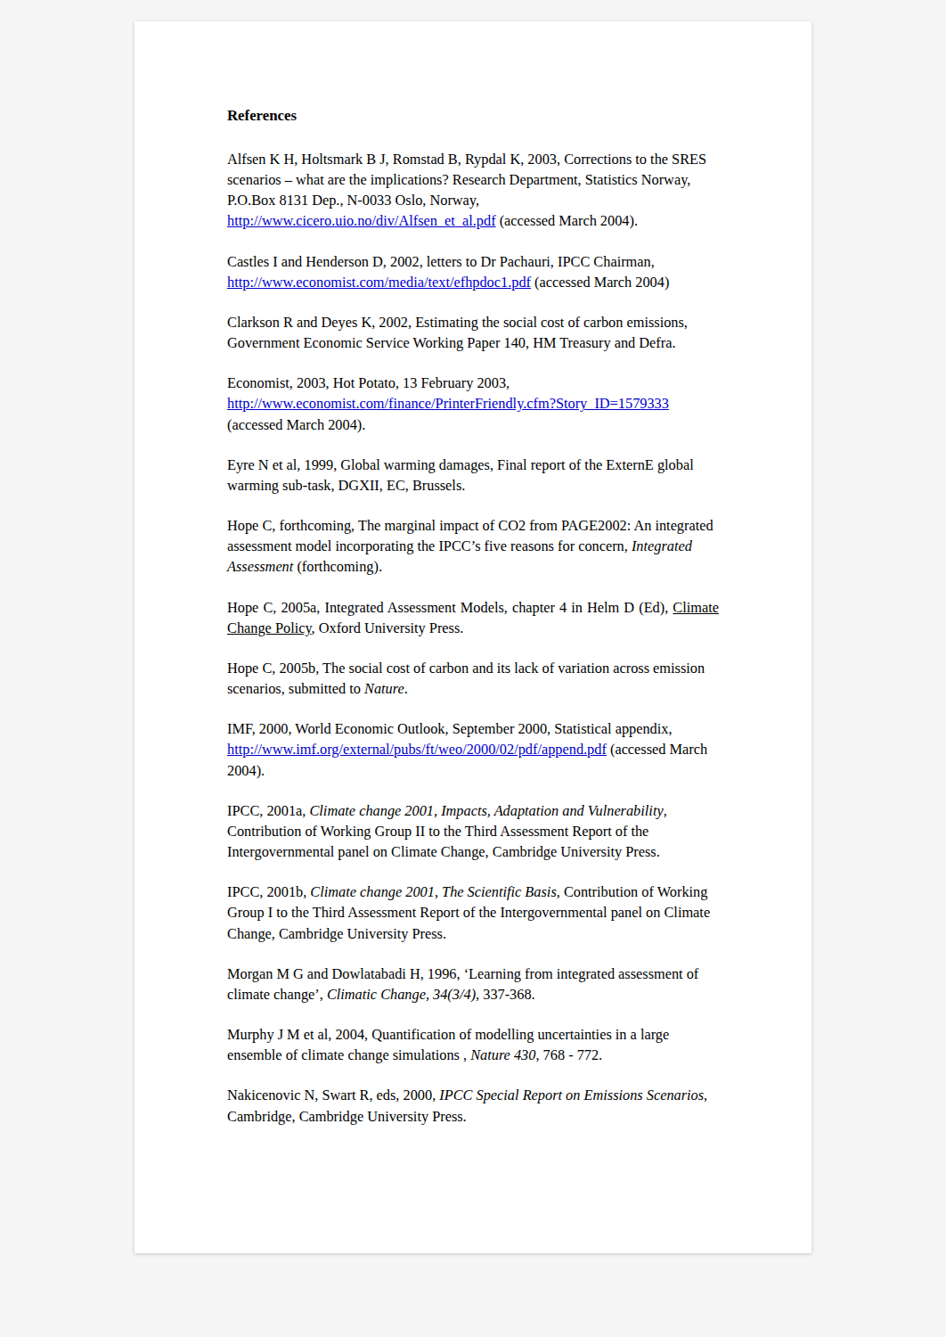References
Alfsen K H, Holtsmark B J, Romstad B, Rypdal K, 2003, Corrections to the SRES scenarios – what are the implications? Research Department, Statistics Norway, P.O.Box 8131 Dep., N-0033 Oslo, Norway,
http://www.cicero.uio.no/div/Alfsen_et_al.pdf (accessed March 2004).
Castles I and Henderson D, 2002, letters to Dr Pachauri, IPCC Chairman,
http://www.economist.com/media/text/efhpdoc1.pdf (accessed March 2004)
Clarkson R and Deyes K, 2002, Estimating the social cost of carbon emissions, Government Economic Service Working Paper 140, HM Treasury and Defra.
Economist, 2003, Hot Potato, 13 February 2003,
http://www.economist.com/finance/PrinterFriendly.cfm?Story_ID=1579333
(accessed March 2004).
Eyre N et al, 1999, Global warming damages, Final report of the ExternE global warming sub-task, DGXII, EC, Brussels.
Hope C, forthcoming, The marginal impact of CO2 from PAGE2002: An integrated assessment model incorporating the IPCC’s five reasons for concern, Integrated Assessment (forthcoming).
Hope C, 2005a, Integrated Assessment Models, chapter 4 in Helm D (Ed), Climate Change Policy, Oxford University Press.
Hope C, 2005b, The social cost of carbon and its lack of variation across emission scenarios, submitted to Nature.
IMF, 2000, World Economic Outlook, September 2000, Statistical appendix,
http://www.imf.org/external/pubs/ft/weo/2000/02/pdf/append.pdf (accessed March 2004).
IPCC, 2001a, Climate change 2001, Impacts, Adaptation and Vulnerability, Contribution of Working Group II to the Third Assessment Report of the Intergovernmental panel on Climate Change, Cambridge University Press.
IPCC, 2001b, Climate change 2001, The Scientific Basis, Contribution of Working Group I to the Third Assessment Report of the Intergovernmental panel on Climate Change, Cambridge University Press.
Morgan M G and Dowlatabadi H, 1996, ‘Learning from integrated assessment of climate change’, Climatic Change, 34(3/4), 337-368.
Murphy J M et al, 2004, Quantification of modelling uncertainties in a large ensemble of climate change simulations , Nature 430, 768 - 772.
Nakicenovic N, Swart R, eds, 2000, IPCC Special Report on Emissions Scenarios, Cambridge, Cambridge University Press.